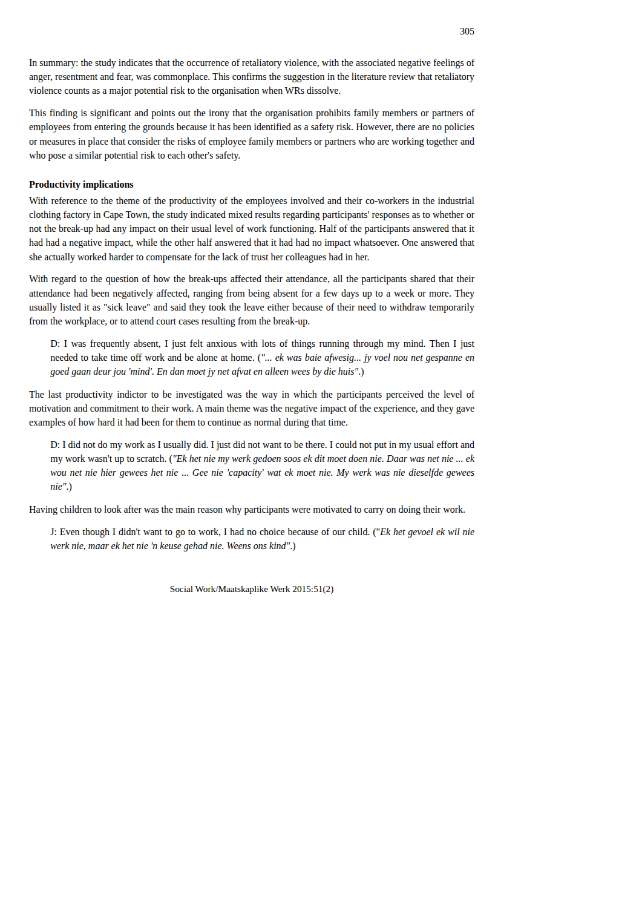305
In summary: the study indicates that the occurrence of retaliatory violence, with the associated negative feelings of anger, resentment and fear, was commonplace. This confirms the suggestion in the literature review that retaliatory violence counts as a major potential risk to the organisation when WRs dissolve.
This finding is significant and points out the irony that the organisation prohibits family members or partners of employees from entering the grounds because it has been identified as a safety risk. However, there are no policies or measures in place that consider the risks of employee family members or partners who are working together and who pose a similar potential risk to each other's safety.
Productivity implications
With reference to the theme of the productivity of the employees involved and their co-workers in the industrial clothing factory in Cape Town, the study indicated mixed results regarding participants' responses as to whether or not the break-up had any impact on their usual level of work functioning. Half of the participants answered that it had had a negative impact, while the other half answered that it had had no impact whatsoever. One answered that she actually worked harder to compensate for the lack of trust her colleagues had in her.
With regard to the question of how the break-ups affected their attendance, all the participants shared that their attendance had been negatively affected, ranging from being absent for a few days up to a week or more. They usually listed it as "sick leave" and said they took the leave either because of their need to withdraw temporarily from the workplace, or to attend court cases resulting from the break-up.
D: I was frequently absent, I just felt anxious with lots of things running through my mind. Then I just needed to take time off work and be alone at home. ("... ek was baie afwesig... jy voel nou net gespanne en goed gaan deur jou 'mind'. En dan moet jy net afvat en alleen wees by die huis".)
The last productivity indictor to be investigated was the way in which the participants perceived the level of motivation and commitment to their work. A main theme was the negative impact of the experience, and they gave examples of how hard it had been for them to continue as normal during that time.
D: I did not do my work as I usually did. I just did not want to be there. I could not put in my usual effort and my work wasn't up to scratch. ("Ek het nie my werk gedoen soos ek dit moet doen nie. Daar was net nie ... ek wou net nie hier gewees het nie ... Gee nie 'capacity' wat ek moet nie. My werk was nie dieselfde gewees nie".)
Having children to look after was the main reason why participants were motivated to carry on doing their work.
J: Even though I didn't want to go to work, I had no choice because of our child. ("Ek het gevoel ek wil nie werk nie, maar ek het nie 'n keuse gehad nie. Weens ons kind".)
Social Work/Maatskaplike Werk 2015:51(2)